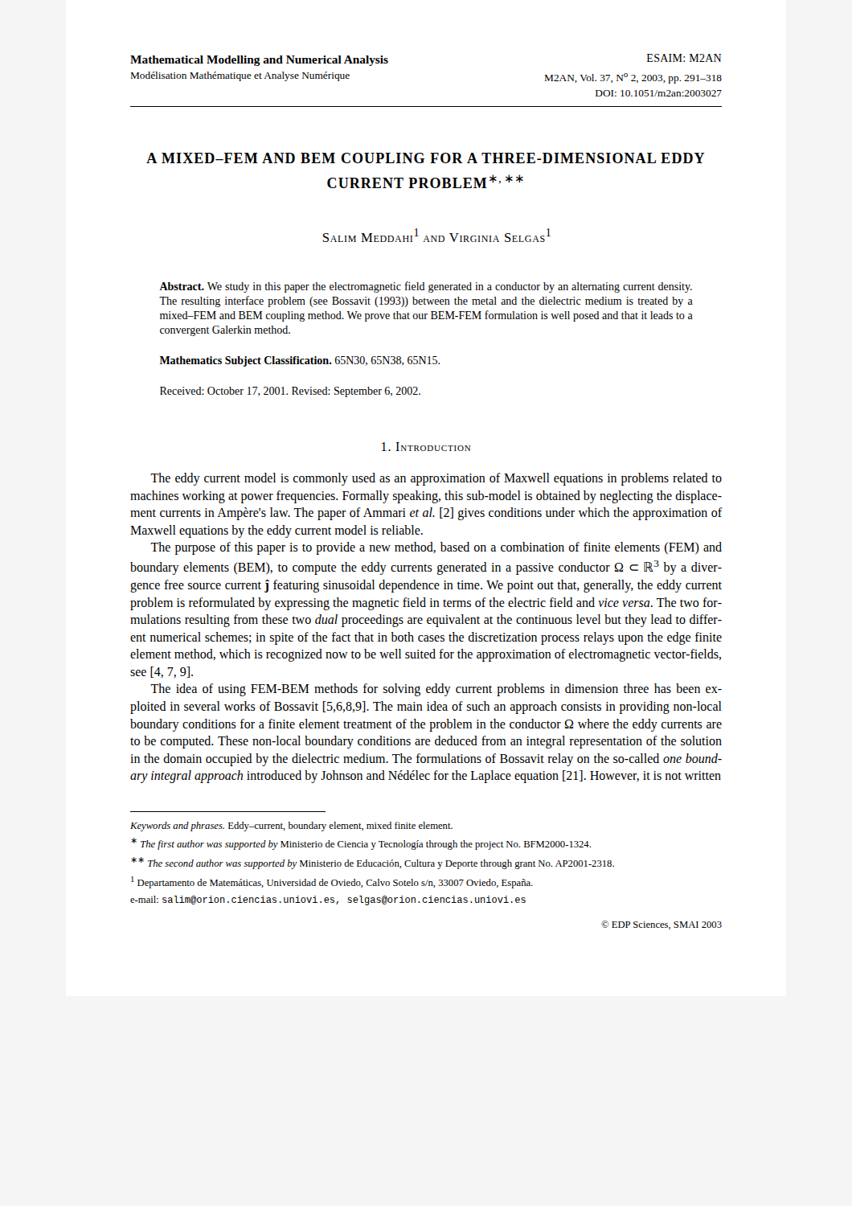| Mathematical Modelling and Numerical Analysis | ESAIM: M2AN |
| Modélisation Mathématique et Analyse Numérique | M2AN, Vol. 37, N o 2, 2003, pp. 291–318 |
| | DOI: 10.1051/m2an:2003027 |
A mixed–FEM and BEM coupling for a three-dimensional eddy
current problem∗, ∗∗
Salim Meddahi1 and Virginia Selgas1
Abstract. We study in this paper the electromagnetic field generated in a conductor by an alternating current density. The resulting interface problem (see Bossavit (1993)) between the metal and the dielectric medium is treated by a mixed–FEM and BEM coupling method. We prove that our BEM-FEM formulation is well posed and that it leads to a convergent Galerkin method.
Mathematics Subject Classification. 65N30, 65N38, 65N15.
Received: October 17, 2001. Revised: September 6, 2002.
1. Introduction
The eddy current model is commonly used as an approximation of Maxwell equations in problems related to machines working at power frequencies. Formally speaking, this sub-model is obtained by neglecting the displacement currents in Ampère's law. The paper of Ammari et al. [2] gives conditions under which the approximation of Maxwell equations by the eddy current model is reliable.
The purpose of this paper is to provide a new method, based on a combination of finite elements (FEM) and boundary elements (BEM), to compute the eddy currents generated in a passive conductor Ω ⊂ ℝ3 by a divergence free source current ĵ featuring sinusoidal dependence in time. We point out that, generally, the eddy current problem is reformulated by expressing the magnetic field in terms of the electric field and vice versa. The two formulations resulting from these two dual proceedings are equivalent at the continuous level but they lead to different numerical schemes; in spite of the fact that in both cases the discretization process relays upon the edge finite element method, which is recognized now to be well suited for the approximation of electromagnetic vector-fields, see [4, 7, 9].
The idea of using FEM-BEM methods for solving eddy current problems in dimension three has been exploited in several works of Bossavit [5,6,8,9]. The main idea of such an approach consists in providing non-local boundary conditions for a finite element treatment of the problem in the conductor Ω where the eddy currents are to be computed. These non-local boundary conditions are deduced from an integral representation of the solution in the domain occupied by the dielectric medium. The formulations of Bossavit relay on the so-called one boundary integral approach introduced by Johnson and Nédélec for the Laplace equation [21]. However, it is not written
Keywords and phrases. Eddy–current, boundary element, mixed finite element.
∗ The first author was supported by Ministerio de Ciencia y Tecnología through the project No. BFM2000-1324.
∗∗ The second author was supported by Ministerio de Educación, Cultura y Deporte through grant No. AP2001-2318.
1 Departamento de Matemáticas, Universidad de Oviedo, Calvo Sotelo s/n, 33007 Oviedo, España.
e-mail: salim@orion.ciencias.uniovi.es, selgas@orion.ciencias.uniovi.es
© EDP Sciences, SMAI 2003